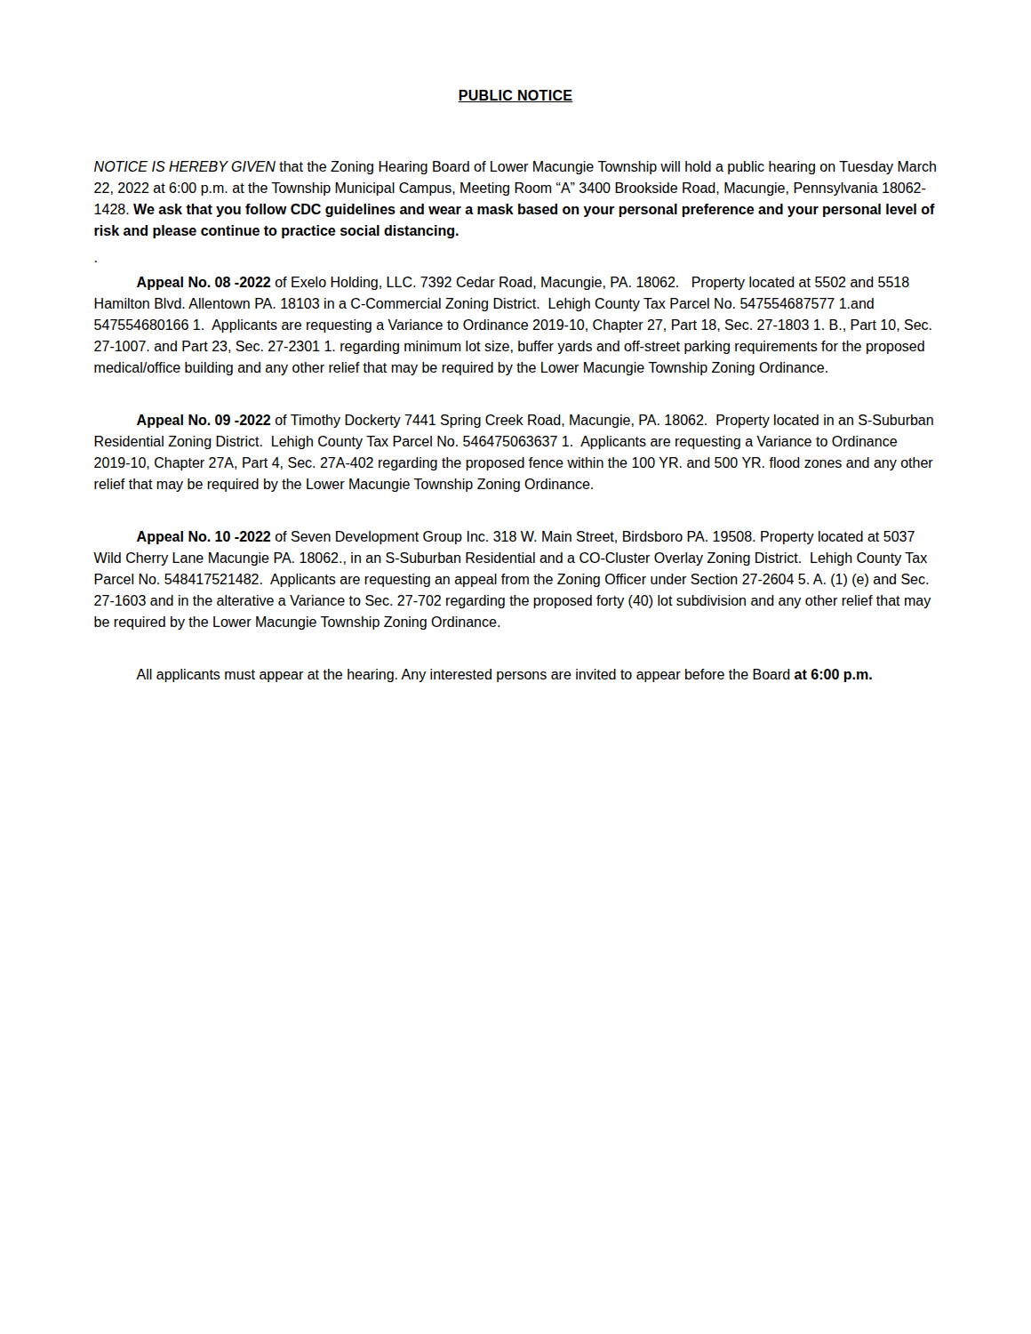PUBLIC NOTICE
NOTICE IS HEREBY GIVEN that the Zoning Hearing Board of Lower Macungie Township will hold a public hearing on Tuesday March 22, 2022 at 6:00 p.m. at the Township Municipal Campus, Meeting Room “A” 3400 Brookside Road, Macungie, Pennsylvania 18062-1428. We ask that you follow CDC guidelines and wear a mask based on your personal preference and your personal level of risk and please continue to practice social distancing.
.
Appeal No. 08 -2022 of Exelo Holding, LLC. 7392 Cedar Road, Macungie, PA. 18062. Property located at 5502 and 5518 Hamilton Blvd. Allentown PA. 18103 in a C-Commercial Zoning District. Lehigh County Tax Parcel No. 547554687577 1.and 547554680166 1. Applicants are requesting a Variance to Ordinance 2019-10, Chapter 27, Part 18, Sec. 27-1803 1. B., Part 10, Sec. 27-1007. and Part 23, Sec. 27-2301 1. regarding minimum lot size, buffer yards and off-street parking requirements for the proposed medical/office building and any other relief that may be required by the Lower Macungie Township Zoning Ordinance.
Appeal No. 09 -2022 of Timothy Dockerty 7441 Spring Creek Road, Macungie, PA. 18062. Property located in an S-Suburban Residential Zoning District. Lehigh County Tax Parcel No. 546475063637 1. Applicants are requesting a Variance to Ordinance 2019-10, Chapter 27A, Part 4, Sec. 27A-402 regarding the proposed fence within the 100 YR. and 500 YR. flood zones and any other relief that may be required by the Lower Macungie Township Zoning Ordinance.
Appeal No. 10 -2022 of Seven Development Group Inc. 318 W. Main Street, Birdsboro PA. 19508. Property located at 5037 Wild Cherry Lane Macungie PA. 18062., in an S-Suburban Residential and a CO-Cluster Overlay Zoning District. Lehigh County Tax Parcel No. 548417521482. Applicants are requesting an appeal from the Zoning Officer under Section 27-2604 5. A. (1) (e) and Sec. 27-1603 and in the alterative a Variance to Sec. 27-702 regarding the proposed forty (40) lot subdivision and any other relief that may be required by the Lower Macungie Township Zoning Ordinance.
All applicants must appear at the hearing. Any interested persons are invited to appear before the Board at 6:00 p.m.